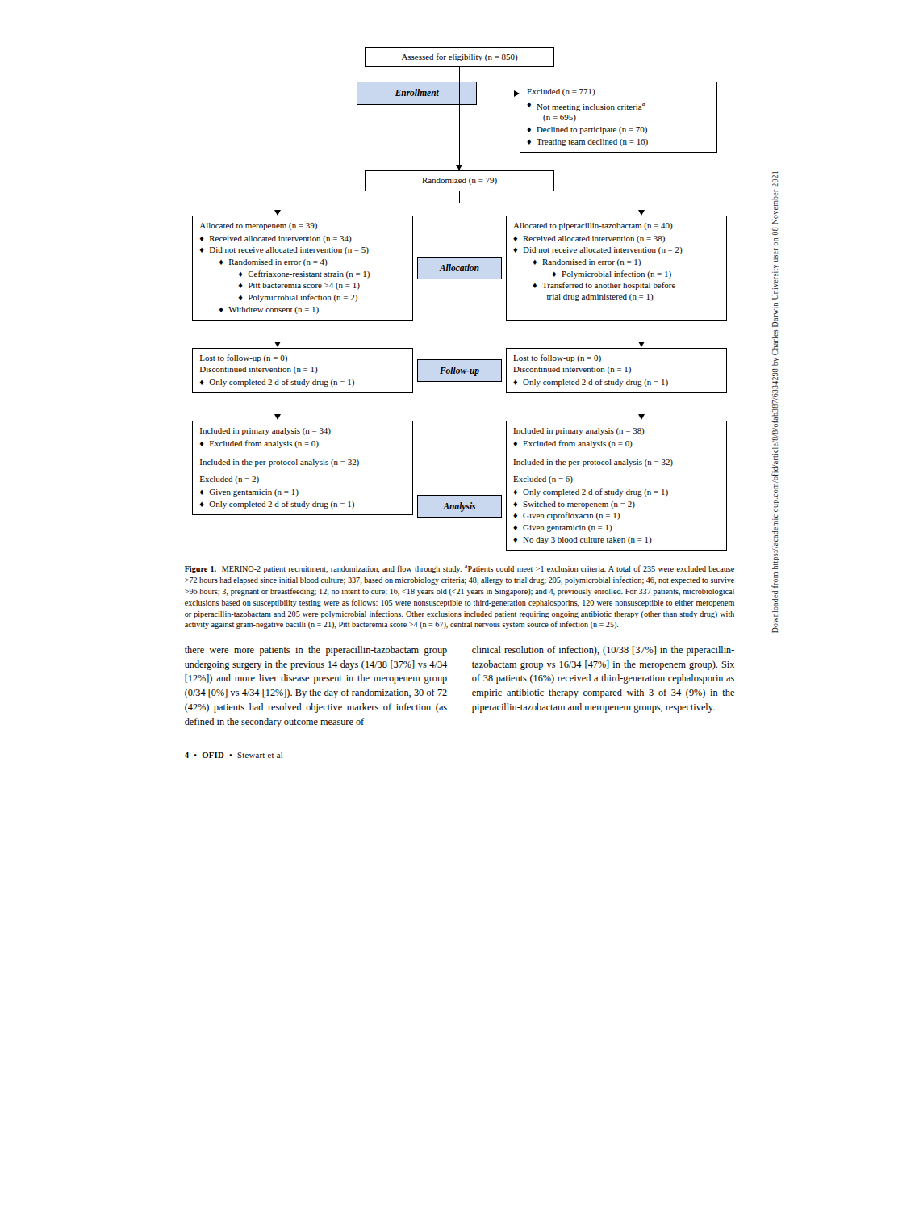Downloaded from https://academic.oup.com/ofid/article/8/8/ofab387/6334298 by Charles Darwin University user on 08 November 2021
Assessed for eligibility (n = 850)
Enrollment
Excluded (n = 771)
Not meeting inclusion criteriaa
(n = 695)
Declined to participate (n = 70)
Treating team declined (n = 16)
Randomized (n = 79)
Allocated to meropenem (n = 39)
Received allocated intervention (n = 34)
Did not receive allocated intervention (n = 5)
Randomised in error (n = 4)
Ceftriaxone-resistant strain (n = 1)
Pitt bacteremia score >4 (n = 1)
Polymicrobial infection (n = 2)
Withdrew consent (n = 1)
Allocation
Allocated to piperacillin-tazobactam (n = 40)
Received allocated intervention (n = 38)
Did not receive allocated intervention (n = 2)
Randomised in error (n = 1)
Polymicrobial infection (n = 1)
Transferred to another hospital before
trial drug administered (n = 1)
Lost to follow-up (n = 0)
Discontinued intervention (n = 1)
Only completed 2 d of study drug (n = 1)
Follow-up
Lost to follow-up (n = 0)
Discontinued intervention (n = 1)
Only completed 2 d of study drug (n = 1)
Included in primary analysis (n = 34)
Excluded from analysis (n = 0)
Included in the per-protocol analysis (n = 32)
Excluded (n = 2)
Given gentamicin (n = 1)
Only completed 2 d of study drug (n = 1)
Analysis
Included in primary analysis (n = 38)
Excluded from analysis (n = 0)
Included in the per-protocol analysis (n = 32)
Excluded (n = 6)
Only completed 2 d of study drug (n = 1)
Switched to meropenem (n = 2)
Given ciprofloxacin (n = 1)
Given gentamicin (n = 1)
No day 3 blood culture taken (n = 1)
Figure 1. MERINO-2 patient recruitment, randomization, and flow through study. aPatients could meet >1 exclusion criteria. A total of 235 were excluded because >72 hours had elapsed since initial blood culture; 337, based on microbiology criteria; 48, allergy to trial drug; 205, polymicrobial infection; 46, not expected to survive >96 hours; 3, pregnant or breastfeeding; 12, no intent to cure; 16, <18 years old (<21 years in Singapore); and 4, previously enrolled. For 337 patients, microbiological exclusions based on susceptibility testing were as follows: 105 were nonsusceptible to third-generation cephalosporins, 120 were nonsusceptible to either meropenem or piperacillin-tazobactam and 205 were polymicrobial infections. Other exclusions included patient requiring ongoing antibiotic therapy (other than study drug) with activity against gram-negative bacilli (n = 21), Pitt bacteremia score >4 (n = 67), central nervous system source of infection (n = 25).
there were more patients in the piperacillin-tazobactam group undergoing surgery in the previous 14 days (14/38 [37%] vs 4/34 [12%]) and more liver disease present in the meropenem group (0/34 [0%] vs 4/34 [12%]). By the day of randomization, 30 of 72 (42%) patients had resolved objective markers of infection (as defined in the secondary outcome measure of
clinical resolution of infection), (10/38 [37%] in the piperacillin-tazobactam group vs 16/34 [47%] in the meropenem group). Six of 38 patients (16%) received a third-generation cephalosporin as empiric antibiotic therapy compared with 3 of 34 (9%) in the piperacillin-tazobactam and meropenem groups, respectively.
4 • OFID • Stewart et al